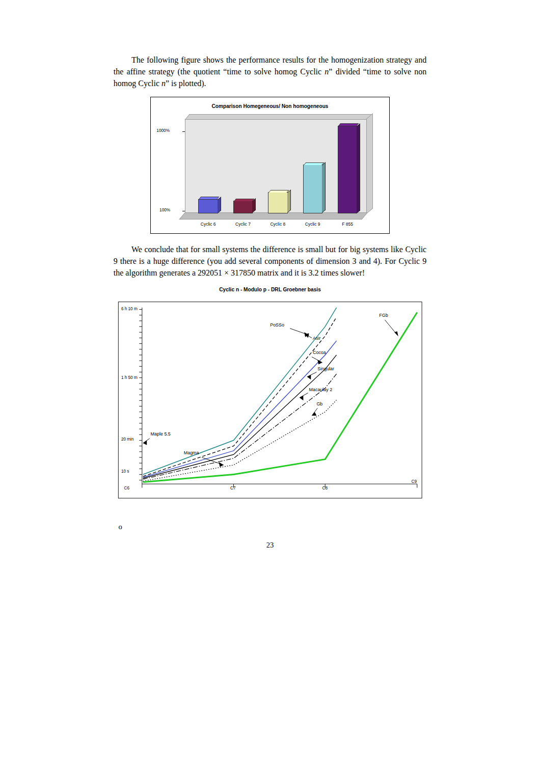The following figure shows the performance results for the homogenization strategy and the affine strategy (the quotient “time to solve homog Cyclic n” divided “time to solve non homog Cyclic n” is plotted).
Comparison Homegeneous/ Non homogeneous
1000%
100%
Cyclic 6 Cyclic 7 Cyclic 8 Cyclic 9 F 855
We conclude that for small systems the difference is small but for big systems like Cyclic 9 there is a huge difference (you add several components of dimension 3 and 4). For Cyclic 9 the algorithm generates a 292051 × 317850 matrix and it is 3.2 times slower!
Cyclic n - Modulo p - DRL Groebner basis
6 h 10 m 1 h 50 m 20 min 10 s C6 C7 C8 C9 Maple 5.5 Magma PoSSo Asir Cocoa Singular Macaulay 2 Gb FGb
o
23